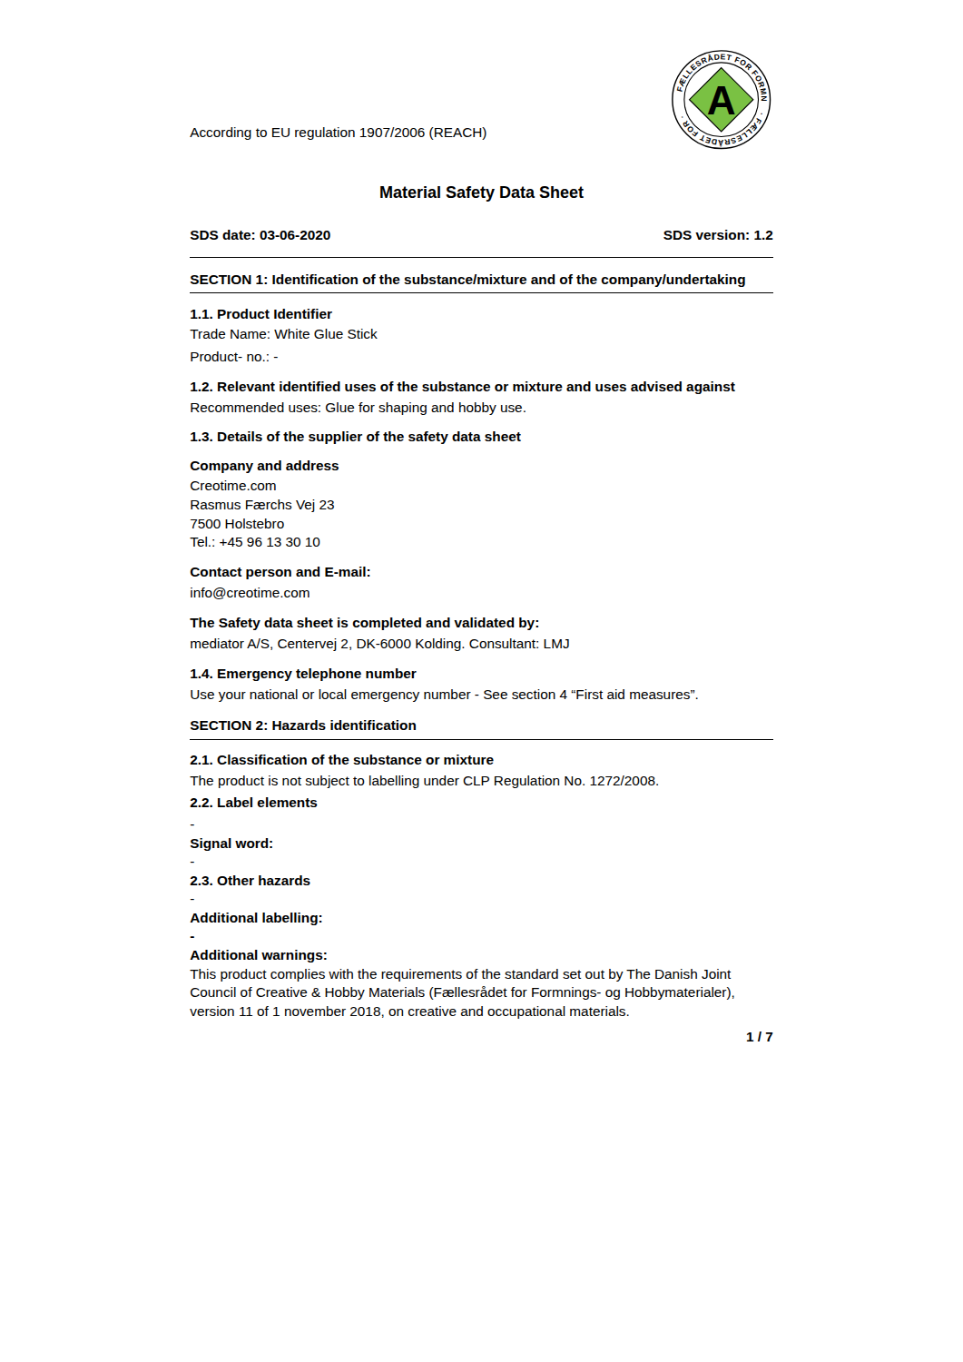FÆLLESRÅDET FOR FORMNINGS- OG HOBBYMATERIALER · FÆLLESRÅDET FOR · A
According to EU regulation 1907/2006 (REACH)
Material Safety Data Sheet
SDS date: 03-06-2020 SDS version: 1.2
SECTION 1: Identification of the substance/mixture and of the company/undertaking
1.1. Product Identifier
Trade Name: White Glue Stick
Product- no.: -
1.2. Relevant identified uses of the substance or mixture and uses advised against
Recommended uses: Glue for shaping and hobby use.
1.3. Details of the supplier of the safety data sheet
Company and address
Creotime.com
Rasmus Færchs Vej 23
7500 Holstebro
Tel.: +45 96 13 30 10
Contact person and E-mail:
info@creotime.com
The Safety data sheet is completed and validated by:
mediator A/S, Centervej 2, DK-6000 Kolding. Consultant: LMJ
1.4. Emergency telephone number
Use your national or local emergency number - See section 4 “First aid measures”.
SECTION 2: Hazards identification
2.1. Classification of the substance or mixture
The product is not subject to labelling under CLP Regulation No. 1272/2008.
2.2. Label elements
-
Signal word:
-
2.3. Other hazards
-
Additional labelling:
-
Additional warnings:
This product complies with the requirements of the standard set out by The Danish Joint Council of Creative & Hobby Materials (Fællesrådet for Formnings- og Hobbymaterialer), version 11 of 1 november 2018, on creative and occupational materials.
1 / 7